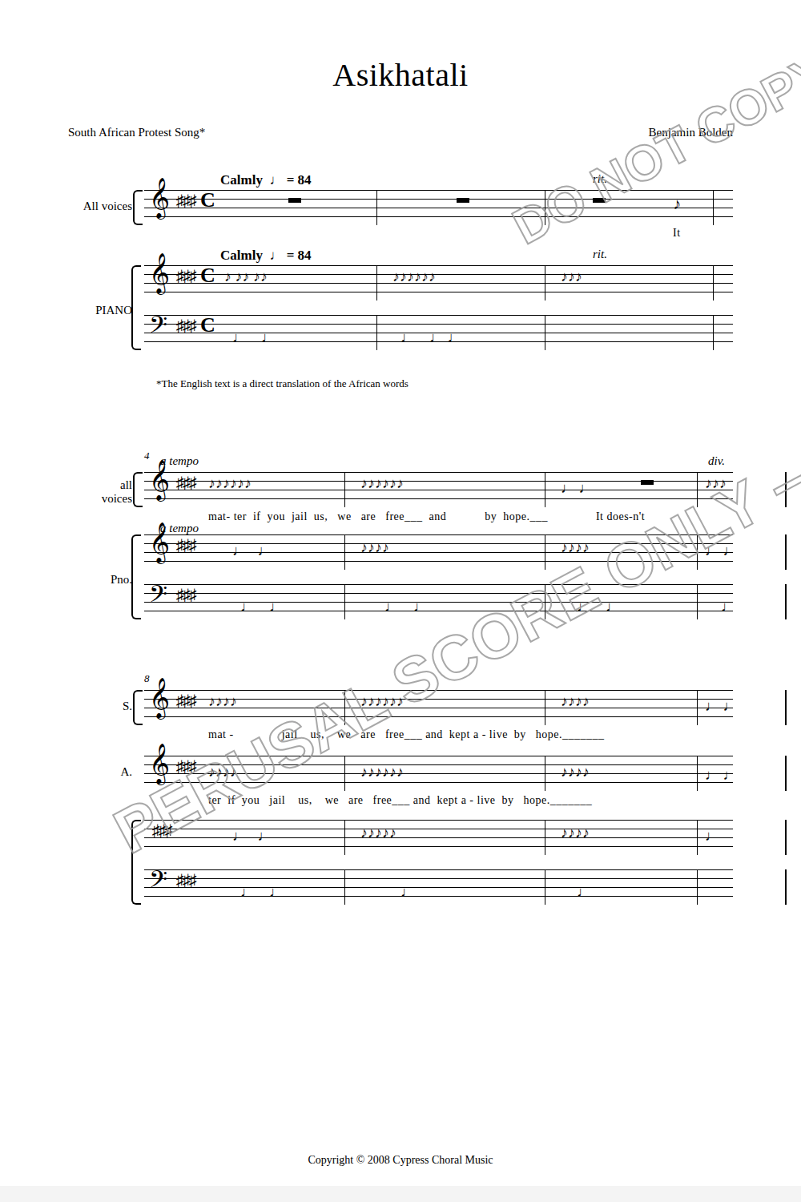Asikhatali
South African Protest Song*
Benjamin Bolden
Calmly ♩ = 84 rit.
All voices
𝄞
♯♯♯
C
♪
It
Calmly ♩ = 84 rit.
PIANO
𝄞
♯♯♯
C
♪ ♪♪ ♪♪
♪♪♪♪♪♪
♪♪♪
𝄢
♯♯♯
C
♩ ♩
♩ ♩ ♩
*The English text is a direct translation of the African words
4 a tempo div.
all
voices
𝄞
♯♯♯
♪♪♪♪♪♪
♪♪♪♪♪♪
♩ ♩
♪♪♪
mat- ter if you jail us, we are free___ and by hope.___ It does-n't
Pno.
a tempo
𝄞
♯♯♯
♩ ♩
♪♪♪♪
♪♪♪♪
♩ ♩
𝄢
♯♯♯
♩ ♩
♩ ♩
♩ ♩
♩
8
S.
𝄞
♯♯♯
♪♪♪♪
♪♪♪♪♪♪
♪♪♪♪
♩ ♩
mat - jail us, we are free___ and kept a - live by hope._______
A.
𝄞
♯♯♯
♪♪♪♪
♪♪♪♪♪♪
♪♪♪♪
♩ ♩
ter if you jail us, we are free___ and kept a - live by hope._______
♯♯♯
♩ ♩
♪♪♪♪♪
♪♪♪♪
♩
𝄢
♯♯♯
♩ ♩
♩
♩
Copyright © 2008 Cypress Choral Music
DO NOT COPY PERUSAL SCORE ONLY – PLEASE DO NOT COPY